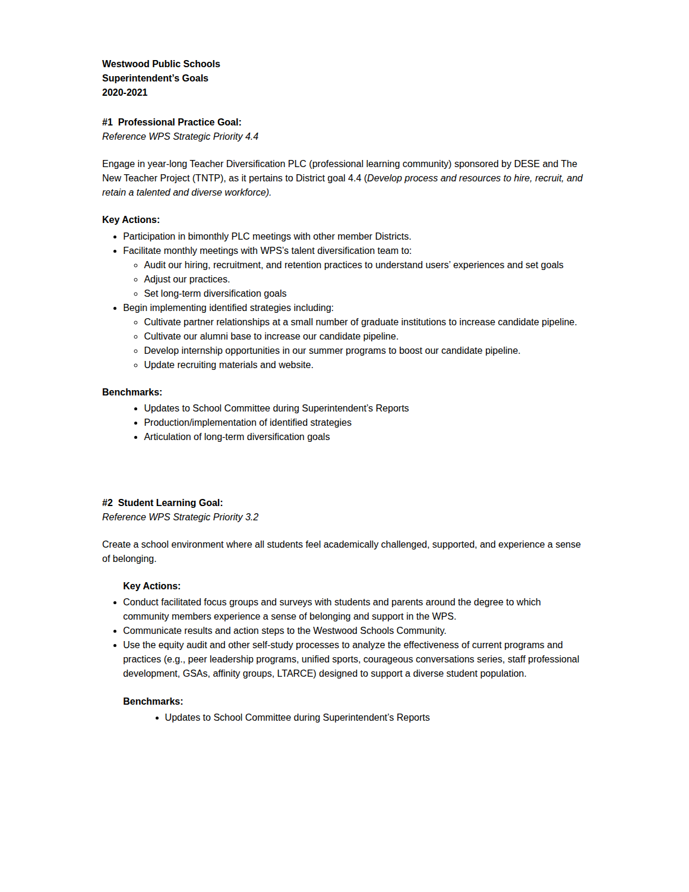Westwood Public Schools
Superintendent’s Goals
2020-2021
#1 Professional Practice Goal:
Reference WPS Strategic Priority 4.4
Engage in year-long Teacher Diversification PLC (professional learning community) sponsored by DESE and The New Teacher Project (TNTP), as it pertains to District goal 4.4 (Develop process and resources to hire, recruit, and retain a talented and diverse workforce).
Key Actions:
Participation in bimonthly PLC meetings with other member Districts.
Facilitate monthly meetings with WPS’s talent diversification team to:
Audit our hiring, recruitment, and retention practices to understand users’ experiences and set goals
Adjust our practices.
Set long-term diversification goals
Begin implementing identified strategies including:
Cultivate partner relationships at a small number of graduate institutions to increase candidate pipeline.
Cultivate our alumni base to increase our candidate pipeline.
Develop internship opportunities in our summer programs to boost our candidate pipeline.
Update recruiting materials and website.
Benchmarks:
Updates to School Committee during Superintendent’s Reports
Production/implementation of identified strategies
Articulation of long-term diversification goals
#2 Student Learning Goal:
Reference WPS Strategic Priority 3.2
Create a school environment where all students feel academically challenged, supported, and experience a sense of belonging.
Key Actions:
Conduct facilitated focus groups and surveys with students and parents around the degree to which community members experience a sense of belonging and support in the WPS.
Communicate results and action steps to the Westwood Schools Community.
Use the equity audit and other self-study processes to analyze the effectiveness of current programs and practices (e.g., peer leadership programs, unified sports, courageous conversations series, staff professional development, GSAs, affinity groups, LTARCE) designed to support a diverse student population.
Benchmarks:
Updates to School Committee during Superintendent’s Reports